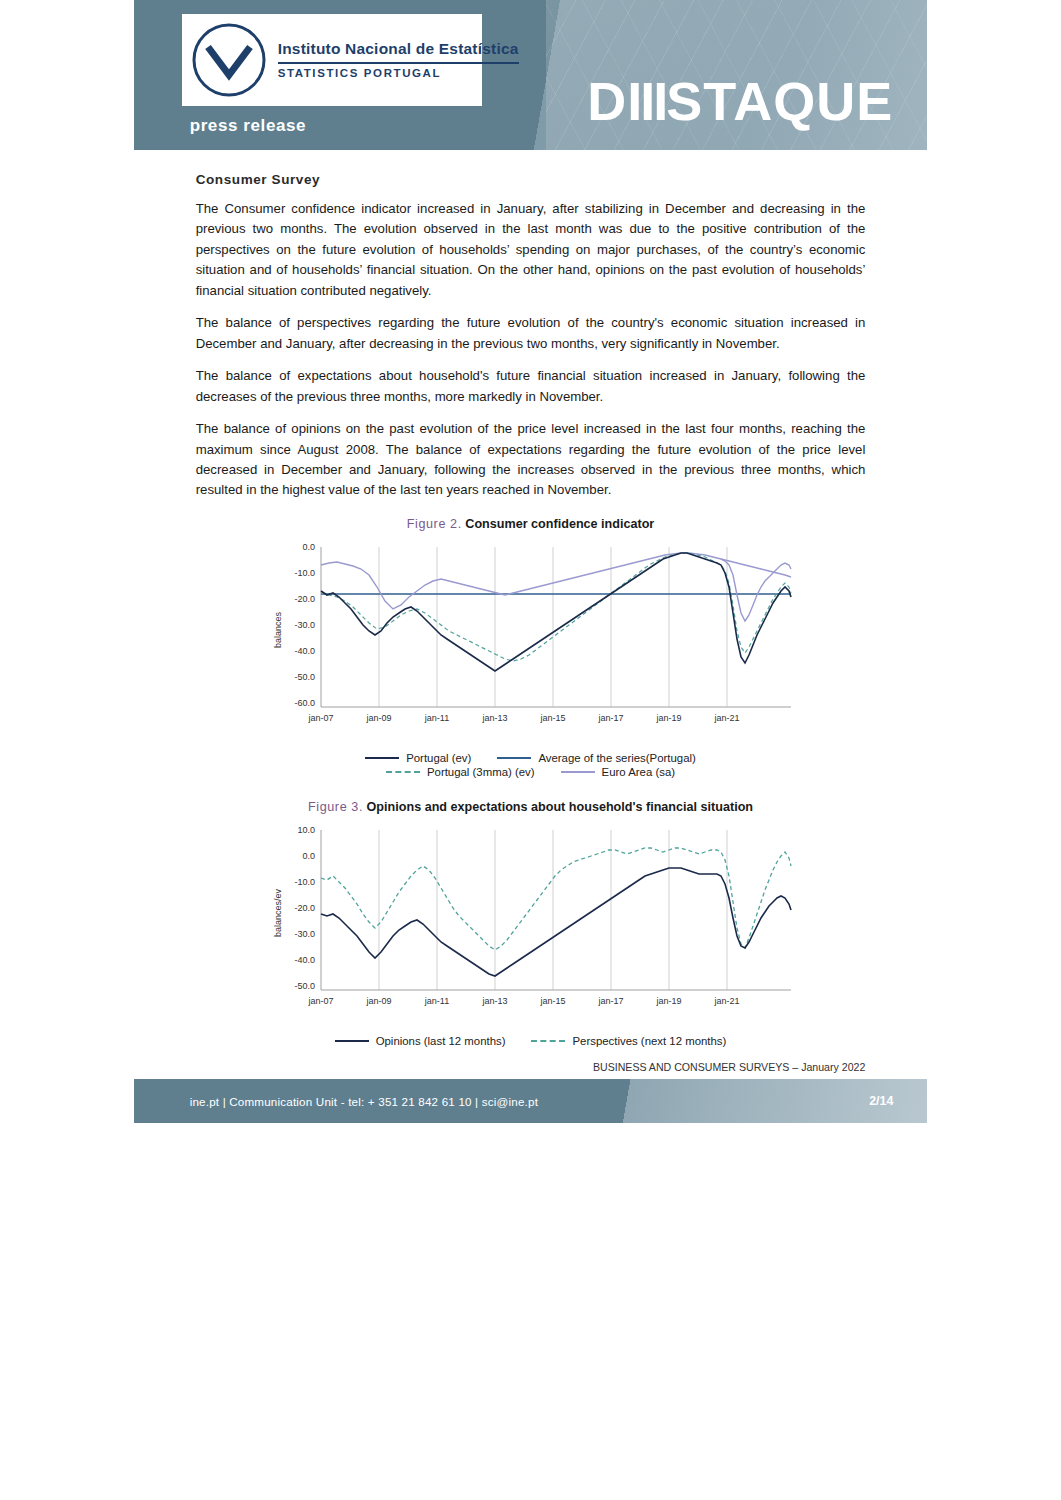Instituto Nacional de Estatística
STATISTICS PORTUGAL
press release
DIIISTAQUE
Consumer Survey
The Consumer confidence indicator increased in January, after stabilizing in December and decreasing in the previous two months. The evolution observed in the last month was due to the positive contribution of the perspectives on the future evolution of households’ spending on major purchases, of the country’s economic situation and of households’ financial situation. On the other hand, opinions on the past evolution of households’ financial situation contributed negatively.
The balance of perspectives regarding the future evolution of the country's economic situation increased in December and January, after decreasing in the previous two months, very significantly in November.
The balance of expectations about household's future financial situation increased in January, following the decreases of the previous three months, more markedly in November.
The balance of opinions on the past evolution of the price level increased in the last four months, reaching the maximum since August 2008. The balance of expectations regarding the future evolution of the price level decreased in December and January, following the increases observed in the previous three months, which resulted in the highest value of the last ten years reached in November.
Figure 2. Consumer confidence indicator
0.0 -10.0 -20.0 -30.0 -40.0 -50.0 -60.0 jan-07 jan-09 jan-11 jan-13 jan-15 jan-17 jan-19 jan-21 balances
Portugal (ev)
Average of the series(Portugal)
Portugal (3mma) (ev)
Euro Area (sa)
Figure 3. Opinions and expectations about household's financial situation
10.0 0.0 -10.0 -20.0 -30.0 -40.0 -50.0 jan-07 jan-09 jan-11 jan-13 jan-15 jan-17 jan-19 jan-21 balances/ev
Opinions (last 12 months)
Perspectives (next 12 months)
BUSINESS AND CONSUMER SURVEYS – January 2022
ine.pt | Communication Unit - tel: + 351 21 842 61 10 | sci@ine.pt
2/14